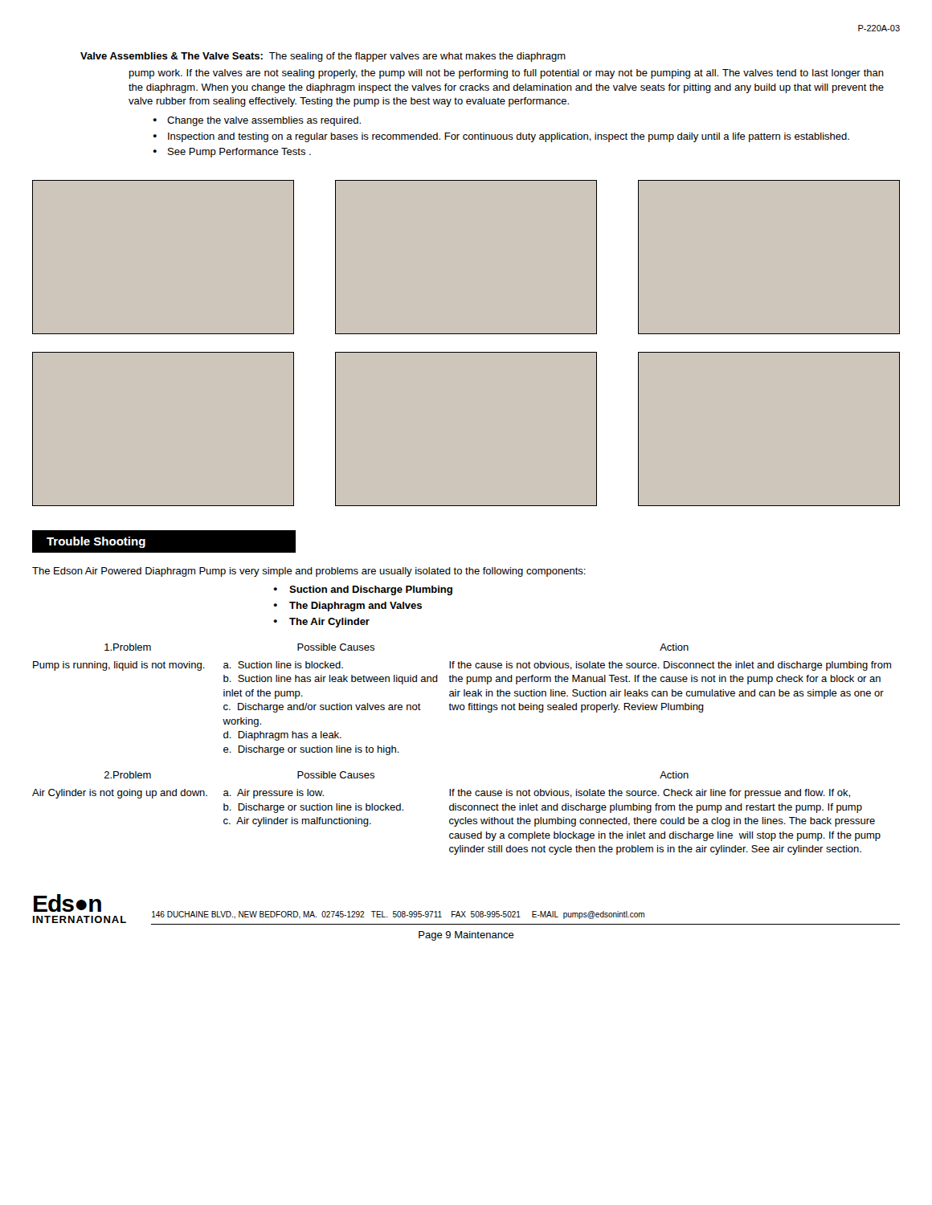P-220A-03
Valve Assemblies & The Valve Seats: The sealing of the flapper valves are what makes the diaphragm
pump work. If the valves are not sealing properly, the pump will not be performing to full potential or may not be pumping at all. The valves tend to last longer than the diaphragm. When you change the diaphragm inspect the valves for cracks and delamination and the valve seats for pitting and any build up that will prevent the valve rubber from sealing effectively. Testing the pump is the best way to evaluate performance.
Change the valve assemblies as required.
Inspection and testing on a regular bases is recommended. For continuous duty application, inspect the pump daily until a life pattern is established.
See Pump Performance Tests .
Valve seat with gasket removed
Hand holding valve plate
Edson valve body held in hand
Valve assembly with bolts
Valve seat installed in housing
Tightening valve assembly with wrench
Trouble Shooting
The Edson Air Powered Diaphragm Pump is very simple and problems are usually isolated to the following components:
Suction and Discharge Plumbing
The Diaphragm and Valves
The Air Cylinder
| 1.Problem | Possible Causes | Action |
| --- | --- | --- |
| Pump is running, liquid is not moving. | a. Suction line is blocked. b. Suction line has air leak between liquid and inlet of the pump. c. Discharge and/or suction valves are not working. d. Diaphragm has a leak. e. Discharge or suction line is to high. | If the cause is not obvious, isolate the source. Disconnect the inlet and discharge plumbing from the pump and perform the Manual Test. If the cause is not in the pump check for a block or an air leak in the suction line. Suction air leaks can be cumulative and can be as simple as one or two fittings not being sealed properly. Review Plumbing |
| 2.Problem | Possible Causes | Action |
| Air Cylinder is not going up and down. | a. Air pressure is low. b. Discharge or suction line is blocked. c. Air cylinder is malfunctioning. | If the cause is not obvious, isolate the source. Check air line for pressue and flow. If ok, disconnect the inlet and discharge plumbing from the pump and restart the pump. If pump cycles without the plumbing connected, there could be a clog in the lines. The back pressure caused by a complete blockage in the inlet and discharge line will stop the pump. If the pump cylinder still does not cycle then the problem is in the air cylinder. See air cylinder section. |
Eds●n INTERNATIONAL
146 DUCHAINE BLVD., NEW BEDFORD, MA. 02745-1292 TEL. 508-995-9711 FAX 508-995-5021 E-MAIL pumps@edsonintl.com
Page 9 Maintenance